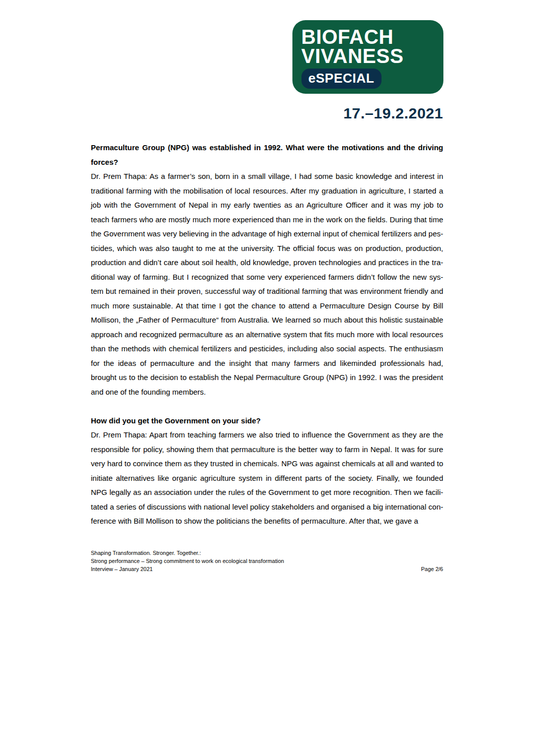BIOFACH
VIVANESS
e SPECIAL
17.–19.2.2021
Permaculture Group (NPG) was established in 1992. What were the motivations and the driving forces?
Dr. Prem Thapa: As a farmer’s son, born in a small village, I had some basic knowledge and interest in traditional farming with the mobilisation of local resources. After my graduation in agriculture, I started a job with the Government of Nepal in my early twenties as an Agriculture Officer and it was my job to teach farmers who are mostly much more experienced than me in the work on the fields. During that time the Government was very believing in the advantage of high external input of chemical fertilizers and pesticides, which was also taught to me at the university. The official focus was on production, production, production and didn’t care about soil health, old knowledge, proven technologies and practices in the traditional way of farming. But I recognized that some very experienced farmers didn’t follow the new system but remained in their proven, successful way of traditional farming that was environment friendly and much more sustainable. At that time I got the chance to attend a Permaculture Design Course by Bill Mollison, the „Father of Permaculture“ from Australia. We learned so much about this holistic sustainable approach and recognized permaculture as an alternative system that fits much more with local resources than the methods with chemical fertilizers and pesticides, including also social aspects. The enthusiasm for the ideas of permaculture and the insight that many farmers and likeminded professionals had, brought us to the decision to establish the Nepal Permaculture Group (NPG) in 1992. I was the president and one of the founding members.
How did you get the Government on your side?
Dr. Prem Thapa: Apart from teaching farmers we also tried to influence the Government as they are the responsible for policy, showing them that permaculture is the better way to farm in Nepal. It was for sure very hard to convince them as they trusted in chemicals. NPG was against chemicals at all and wanted to initiate alternatives like organic agriculture system in different parts of the society. Finally, we founded NPG legally as an association under the rules of the Government to get more recognition. Then we facilitated a series of discussions with national level policy stakeholders and organised a big international conference with Bill Mollison to show the politicians the benefits of permaculture. After that, we gave a
Shaping Transformation. Stronger. Together.:
Strong performance – Strong commitment to work on ecological transformation
Interview – January 2021
Page 2/6